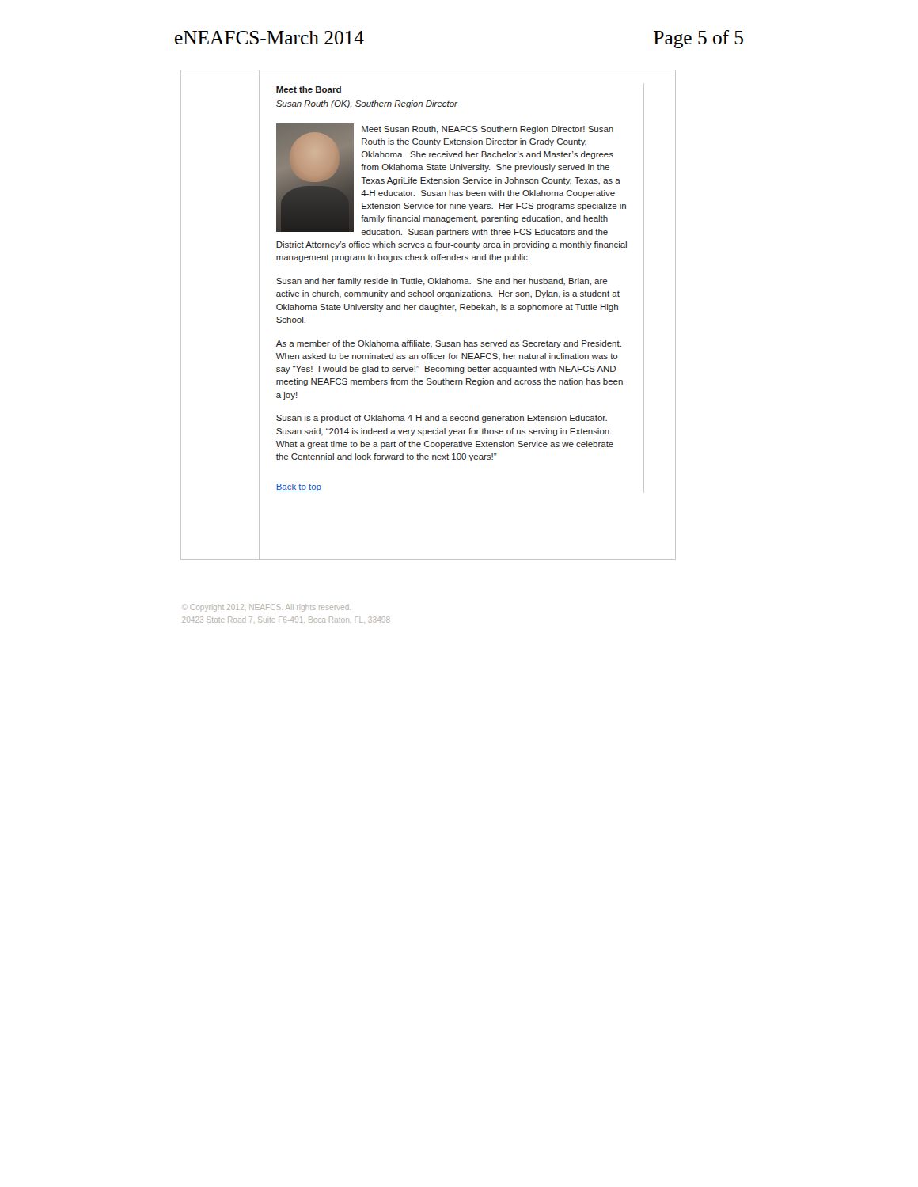eNEAFCS-March 2014
Page 5 of 5
Meet the Board
Susan Routh (OK), Southern Region Director
Meet Susan Routh, NEAFCS Southern Region Director! Susan Routh is the County Extension Director in Grady County, Oklahoma. She received her Bachelor’s and Master’s degrees from Oklahoma State University. She previously served in the Texas AgriLife Extension Service in Johnson County, Texas, as a 4-H educator. Susan has been with the Oklahoma Cooperative Extension Service for nine years. Her FCS programs specialize in family financial management, parenting education, and health education. Susan partners with three FCS Educators and the District Attorney’s office which serves a four-county area in providing a monthly financial management program to bogus check offenders and the public.
Susan and her family reside in Tuttle, Oklahoma. She and her husband, Brian, are active in church, community and school organizations. Her son, Dylan, is a student at Oklahoma State University and her daughter, Rebekah, is a sophomore at Tuttle High School.
As a member of the Oklahoma affiliate, Susan has served as Secretary and President. When asked to be nominated as an officer for NEAFCS, her natural inclination was to say “Yes! I would be glad to serve!” Becoming better acquainted with NEAFCS AND meeting NEAFCS members from the Southern Region and across the nation has been a joy!
Susan is a product of Oklahoma 4-H and a second generation Extension Educator. Susan said, “2014 is indeed a very special year for those of us serving in Extension. What a great time to be a part of the Cooperative Extension Service as we celebrate the Centennial and look forward to the next 100 years!”
Back to top
© Copyright 2012, NEAFCS. All rights reserved.
20423 State Road 7, Suite F6-491, Boca Raton, FL, 33498